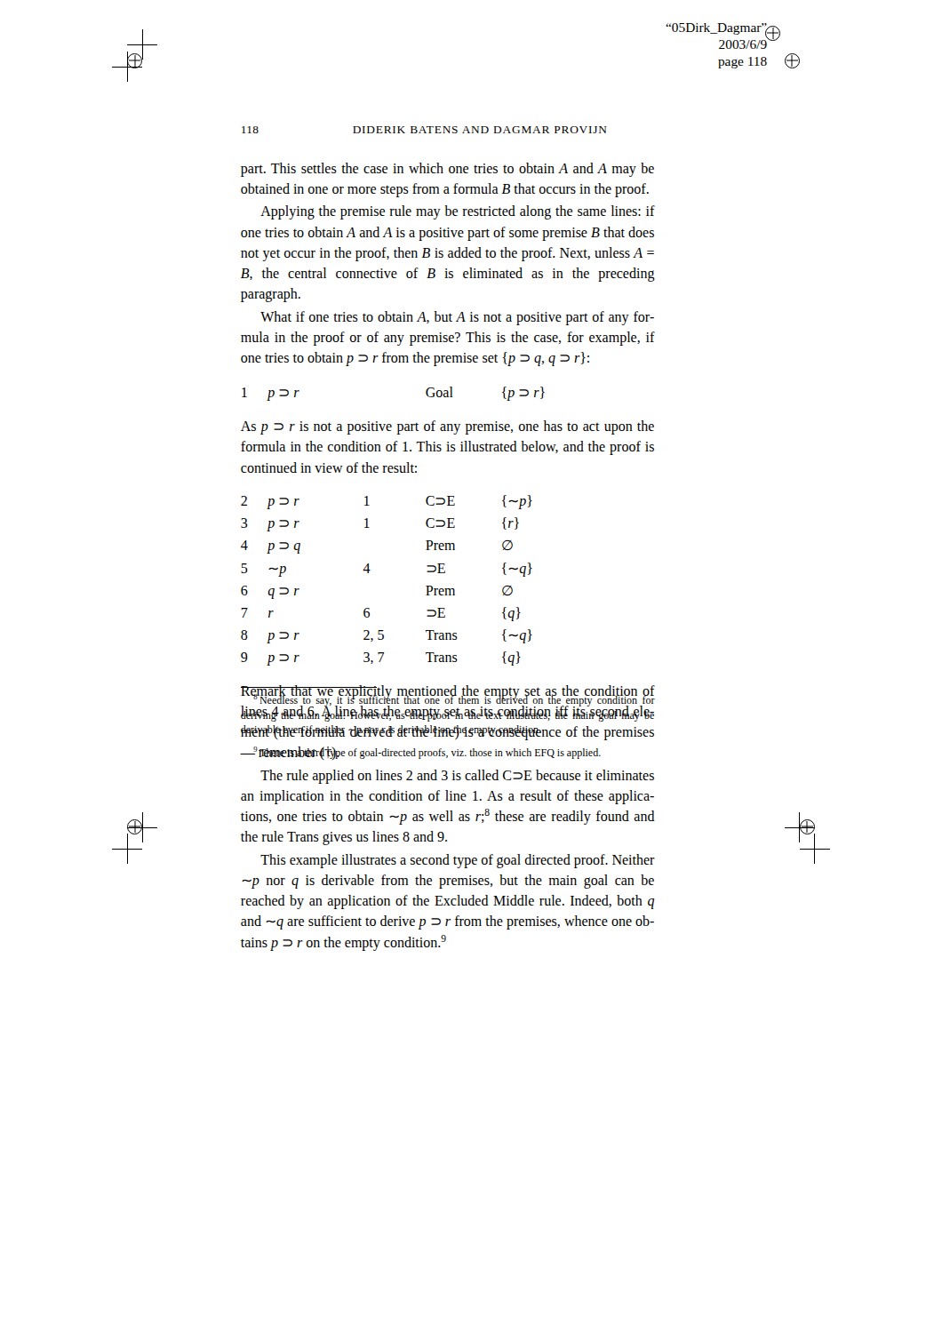“05Dirk_Dagmar”
2003/6/9
page 118
118
Diderik Batens and Dagmar Provijn
part. This settles the case in which one tries to obtain A and A may be obtained in one or more steps from a formula B that occurs in the proof.
Applying the premise rule may be restricted along the same lines: if one tries to obtain A and A is a positive part of some premise B that does not yet occur in the proof, then B is added to the proof. Next, unless A = B, the central connective of B is eliminated as in the preceding paragraph.
What if one tries to obtain A, but A is not a positive part of any formula in the proof or of any premise? This is the case, for example, if one tries to obtain p ⊃ r from the premise set {p ⊃ q, q ⊃ r}:
| 1 | p ⊃ r | | Goal | { p ⊃ r } |
As p ⊃ r is not a positive part of any premise, one has to act upon the formula in the condition of 1. This is illustrated below, and the proof is continued in view of the result:
| 2 | p ⊃ r | 1 | C⊃E | { ∼ p } |
| 3 | p ⊃ r | 1 | C⊃E | { r } |
| 4 | p ⊃ q | | Prem | ∅ |
| 5 | ∼ p | 4 | ⊃E | { ∼ q } |
| 6 | q ⊃ r | | Prem | ∅ |
| 7 | r | 6 | ⊃E | { q } |
| 8 | p ⊃ r | 2, 5 | Trans | { ∼ q } |
| 9 | p ⊃ r | 3, 7 | Trans | { q } |
Remark that we explicitly mentioned the empty set as the condition of lines 4 and 6. A line has the empty set as its condition iff its second element (the formula derived at the line) is a consequence of the premises — remember (†).
The rule applied on lines 2 and 3 is called C⊃E because it eliminates an implication in the condition of line 1. As a result of these applications, one tries to obtain ∼p as well as r;8 these are readily found and the rule Trans gives us lines 8 and 9.
This example illustrates a second type of goal directed proof. Neither ∼p nor q is derivable from the premises, but the main goal can be reached by an application of the Excluded Middle rule. Indeed, both q and ∼q are sufficient to derive p ⊃ r from the premises, whence one obtains p ⊃ r on the empty condition.9
8 Needless to say, it is sufficient that one of them is derived on the empty condition for deriving the main goal. However, as the proof in the text illustrates, the main goal may be derivable even if neither ∼p nor r is derivable on the empty condition.
9 There is a third type of goal-directed proofs, viz. those in which EFQ is applied.